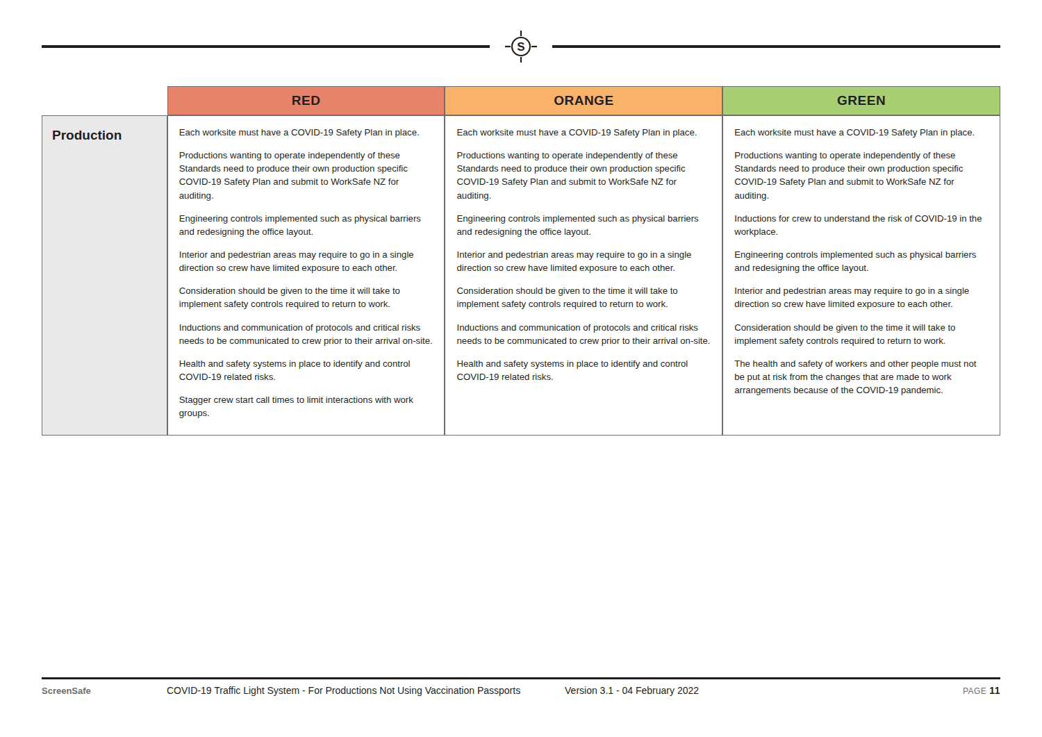S
| | RED | ORANGE | GREEN |
| --- | --- | --- | --- |
| Production | Each worksite must have a COVID-19 Safety Plan in place. Productions wanting to operate independently of these Standards need to produce their own production specific COVID-19 Safety Plan and submit to WorkSafe NZ for auditing. Engineering controls implemented such as physical barriers and redesigning the office layout. Interior and pedestrian areas may require to go in a single direction so crew have limited exposure to each other. Consideration should be given to the time it will take to implement safety controls required to return to work. Inductions and communication of protocols and critical risks needs to be communicated to crew prior to their arrival on-site. Health and safety systems in place to identify and control COVID-19 related risks. Stagger crew start call times to limit interactions with work groups. | Each worksite must have a COVID-19 Safety Plan in place. Productions wanting to operate independently of these Standards need to produce their own production specific COVID-19 Safety Plan and submit to WorkSafe NZ for auditing. Engineering controls implemented such as physical barriers and redesigning the office layout. Interior and pedestrian areas may require to go in a single direction so crew have limited exposure to each other. Consideration should be given to the time it will take to implement safety controls required to return to work. Inductions and communication of protocols and critical risks needs to be communicated to crew prior to their arrival on-site. Health and safety systems in place to identify and control COVID-19 related risks. | Each worksite must have a COVID-19 Safety Plan in place. Productions wanting to operate independently of these Standards need to produce their own production specific COVID-19 Safety Plan and submit to WorkSafe NZ for auditing. Inductions for crew to understand the risk of COVID-19 in the workplace. Engineering controls implemented such as physical barriers and redesigning the office layout. Interior and pedestrian areas may require to go in a single direction so crew have limited exposure to each other. Consideration should be given to the time it will take to implement safety controls required to return to work. The health and safety of workers and other people must not be put at risk from the changes that are made to work arrangements because of the COVID-19 pandemic. |
ScreenSafe
COVID-19 Traffic Light System - For Productions Not Using Vaccination Passports Version 3.1 - 04 February 2022
PAGE 11